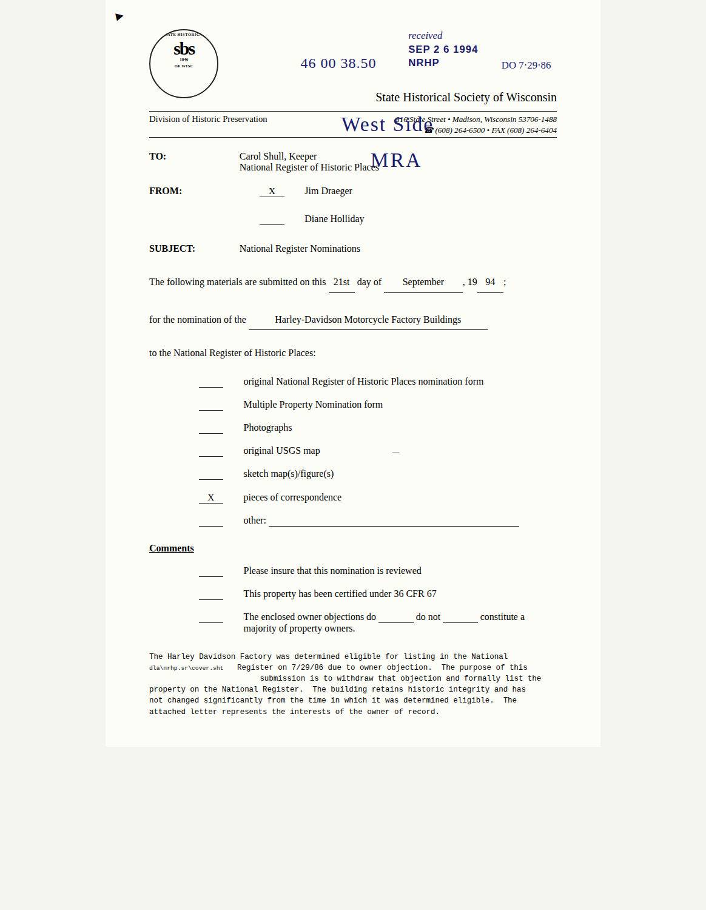▸
STATE HISTORICAL
sbs
1846
OF WISC
46 00 38.50
received
SEP 2 6 1994
NRHP
DO 7·29·86
State Historical Society of Wisconsin
Division of Historic Preservation
816 State Street • Madison, Wisconsin 53706-1488
☎ (608) 264-6500 • FAX (608) 264-6404
West Side
MRA
TO:
Carol Shull, Keeper
National Register of Historic Places
FROM:
X Jim Draeger
Diane Holliday
SUBJECT:
National Register Nominations
The following materials are submitted on this 21st day of September, 1994;
for the nomination of the Harley-Davidson Motorcycle Factory Buildings
to the National Register of Historic Places:
original National Register of Historic Places nomination form
Multiple Property Nomination form
Photographs
original USGS map —
sketch map(s)/figure(s)
X pieces of correspondence
other:
Comments
Please insure that this nomination is reviewed
This property has been certified under 36 CFR 67
The enclosed owner objections do do not constitute a
majority of property owners.
The Harley Davidson Factory was determined eligible for listing in the National
dla\nrhp.sr\cover.sht Register on 7/29/86 due to owner objection. The purpose of this
submission is to withdraw that objection and formally list the
property on the National Register. The building retains historic integrity and has
not changed significantly from the time in which it was determined eligible. The
attached letter represents the interests of the owner of record.